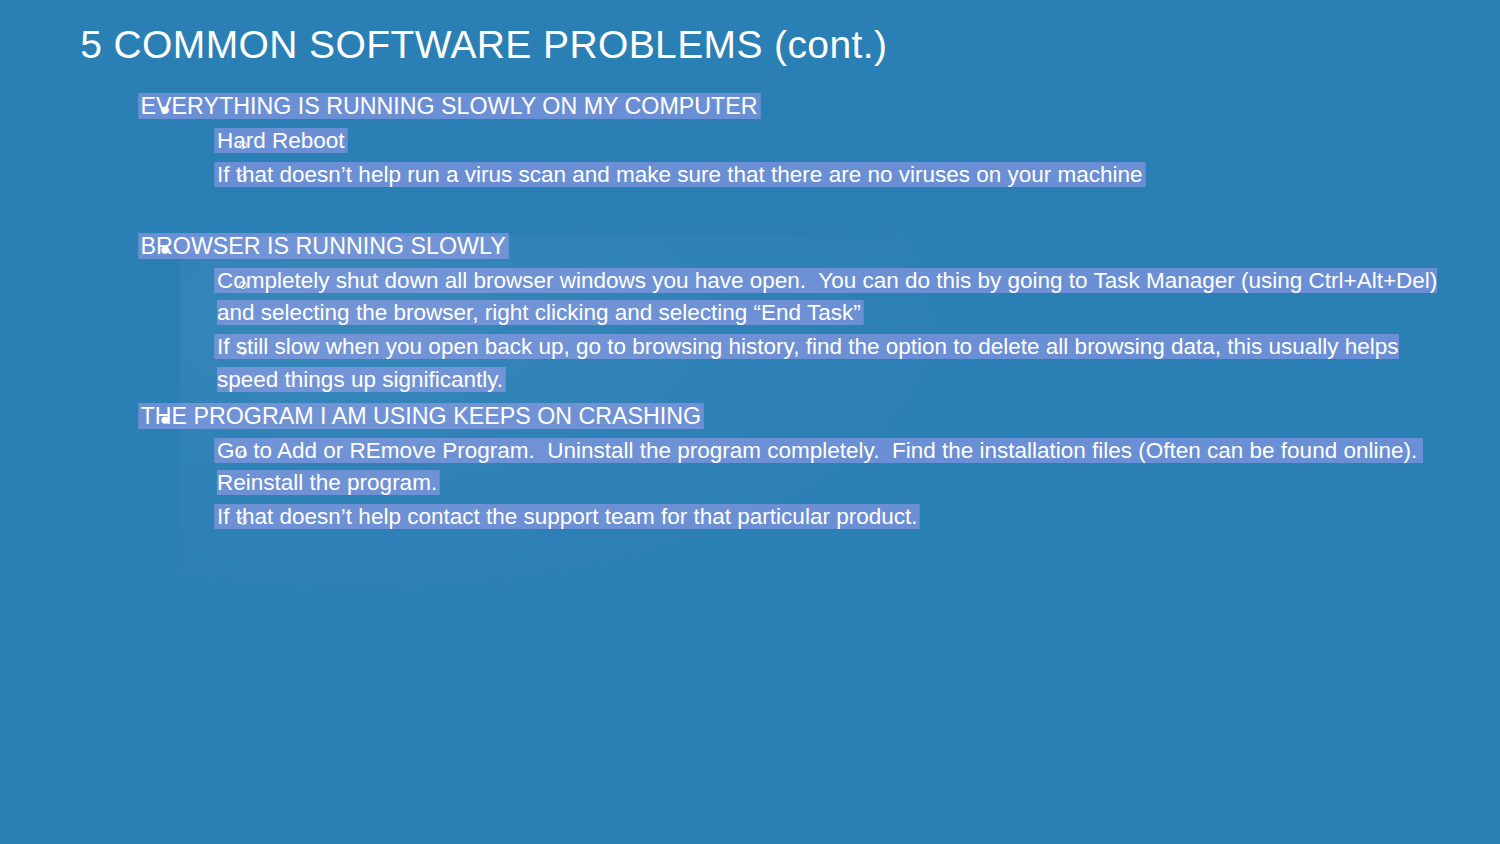5 COMMON SOFTWARE PROBLEMS (cont.)
EVERYTHING IS RUNNING SLOWLY ON MY COMPUTER
Hard Reboot
If that doesn’t help run a virus scan and make sure that there are no viruses on your machine
BROWSER IS RUNNING SLOWLY
Completely shut down all browser windows you have open. You can do this by going to Task Manager (using Ctrl+Alt+Del) and selecting the browser, right clicking and selecting “End Task”
If still slow when you open back up, go to browsing history, find the option to delete all browsing data, this usually helps speed things up significantly.
THE PROGRAM I AM USING KEEPS ON CRASHING
Go to Add or REmove Program. Uninstall the program completely. Find the installation files (Often can be found online). Reinstall the program.
If that doesn’t help contact the support team for that particular product.